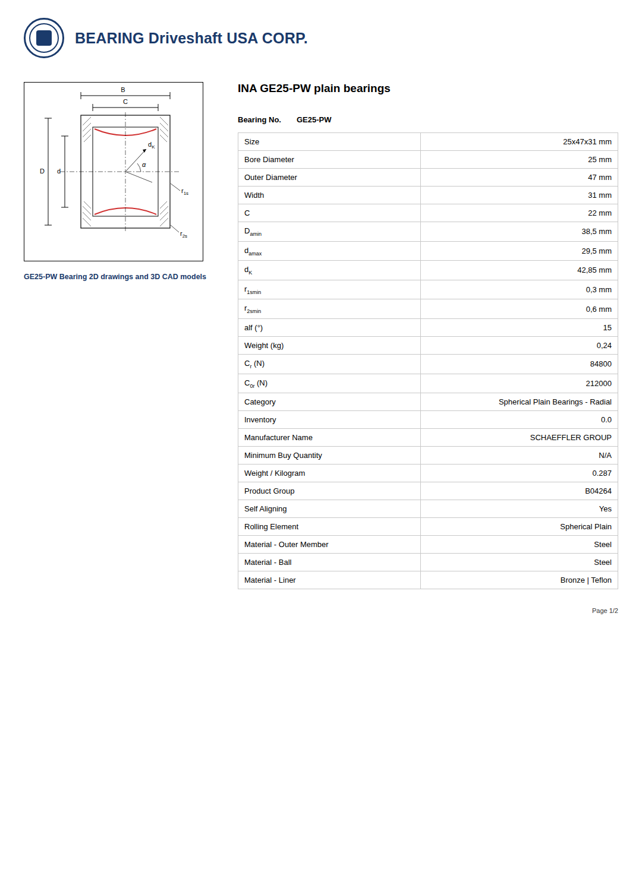BEARING Driveshaft USA CORP.
B C dK α D d r1s r2s
GE25-PW Bearing 2D drawings and 3D CAD models
INA GE25-PW plain bearings
Bearing No. GE25-PW
| Size | 25x47x31 mm |
| Bore Diameter | 25 mm |
| Outer Diameter | 47 mm |
| Width | 31 mm |
| C | 22 mm |
| D amin | 38,5 mm |
| d amax | 29,5 mm |
| d K | 42,85 mm |
| r 1smin | 0,3 mm |
| r 2smin | 0,6 mm |
| alf (°) | 15 |
| Weight (kg) | 0,24 |
| C r (N) | 84800 |
| C 0r (N) | 212000 |
| Category | Spherical Plain Bearings - Radial |
| Inventory | 0.0 |
| Manufacturer Name | SCHAEFFLER GROUP |
| Minimum Buy Quantity | N/A |
| Weight / Kilogram | 0.287 |
| Product Group | B04264 |
| Self Aligning | Yes |
| Rolling Element | Spherical Plain |
| Material - Outer Member | Steel |
| Material - Ball | Steel |
| Material - Liner | Bronze / Teflon |
Page 1/2